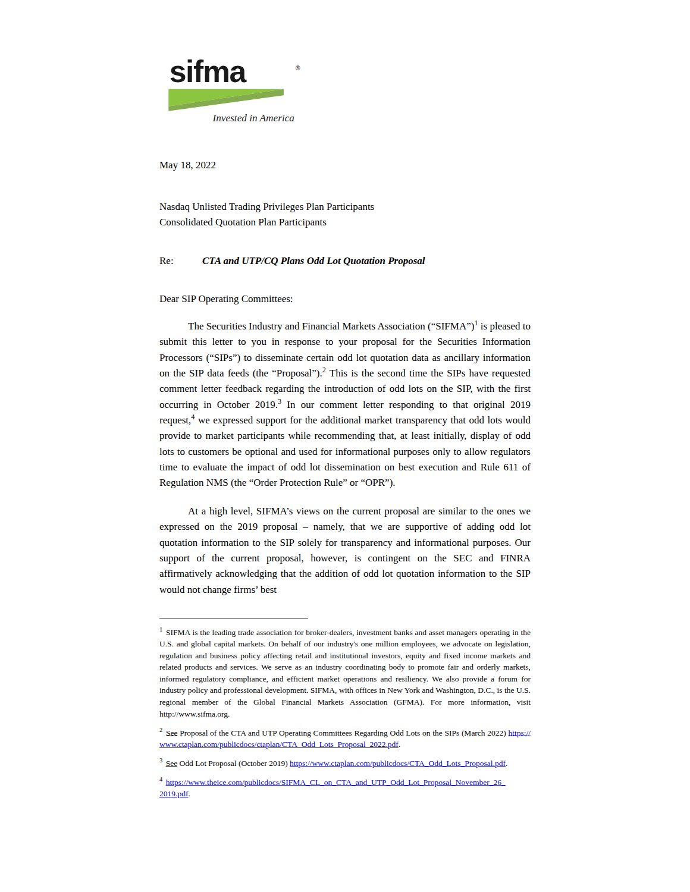sifma ® Invested in America
May 18, 2022
Nasdaq Unlisted Trading Privileges Plan Participants
Consolidated Quotation Plan Participants
Re:
CTA and UTP/CQ Plans Odd Lot Quotation Proposal
Dear SIP Operating Committees:
The Securities Industry and Financial Markets Association (“SIFMA”)1 is pleased to submit this letter to you in response to your proposal for the Securities Information Processors (“SIPs”) to disseminate certain odd lot quotation data as ancillary information on the SIP data feeds (the “Proposal”).2 This is the second time the SIPs have requested comment letter feedback regarding the introduction of odd lots on the SIP, with the first occurring in October 2019.3 In our comment letter responding to that original 2019 request,4 we expressed support for the additional market transparency that odd lots would provide to market participants while recommending that, at least initially, display of odd lots to customers be optional and used for informational purposes only to allow regulators time to evaluate the impact of odd lot dissemination on best execution and Rule 611 of Regulation NMS (the “Order Protection Rule” or “OPR”).
At a high level, SIFMA’s views on the current proposal are similar to the ones we expressed on the 2019 proposal – namely, that we are supportive of adding odd lot quotation information to the SIP solely for transparency and informational purposes. Our support of the current proposal, however, is contingent on the SEC and FINRA affirmatively acknowledging that the addition of odd lot quotation information to the SIP would not change firms’ best
1 SIFMA is the leading trade association for broker-dealers, investment banks and asset managers operating in the U.S. and global capital markets. On behalf of our industry's one million employees, we advocate on legislation, regulation and business policy affecting retail and institutional investors, equity and fixed income markets and related products and services. We serve as an industry coordinating body to promote fair and orderly markets, informed regulatory compliance, and efficient market operations and resiliency. We also provide a forum for industry policy and professional development. SIFMA, with offices in New York and Washington, D.C., is the U.S. regional member of the Global Financial Markets Association (GFMA). For more information, visit http://www.sifma.org.
2 See Proposal of the CTA and UTP Operating Committees Regarding Odd Lots on the SIPs (March 2022) https://www.ctaplan.com/publicdocs/ctaplan/CTA_Odd_Lots_Proposal_2022.pdf.
3 See Odd Lot Proposal (October 2019) https://www.ctaplan.com/publicdocs/CTA_Odd_Lots_Proposal.pdf.
4 https://www.theice.com/publicdocs/SIFMA_CL_on_CTA_and_UTP_Odd_Lot_Proposal_November_26_
2019.pdf.